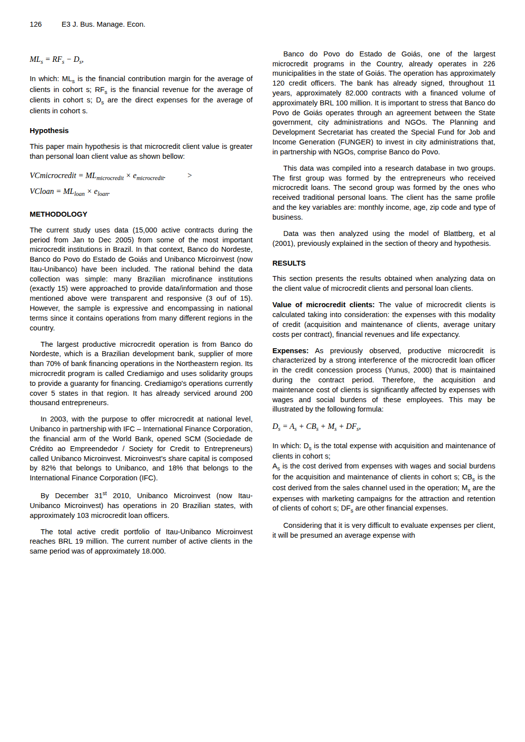126 E3 J. Bus. Manage. Econ.
MLs = RFs − Ds,
In which: MLs is the financial contribution margin for the average of clients in cohort s; RFs is the financial revenue for the average of clients in cohort s; Ds are the direct expenses for the average of clients in cohort s.
Hypothesis
This paper main hypothesis is that microcredit client value is greater than personal loan client value as shown bellow:
VCmicrocredit = MLmicrocredit × emicrocredit. >
VCloan = MLloan × eloan.
METHODOLOGY
The current study uses data (15,000 active contracts during the period from Jan to Dec 2005) from some of the most important microcredit institutions in Brazil. In that context, Banco do Nordeste, Banco do Povo do Estado de Goiás and Unibanco Microinvest (now Itau-Unibanco) have been included. The rational behind the data collection was simple: many Brazilian microfinance institutions (exactly 15) were approached to provide data/information and those mentioned above were transparent and responsive (3 ouf of 15). However, the sample is expressive and encompassing in national terms since it contains operations from many different regions in the country.
The largest productive microcredit operation is from Banco do Nordeste, which is a Brazilian development bank, supplier of more than 70% of bank financing operations in the Northeastern region. Its microcredit program is called Crediamigo and uses solidarity groups to provide a guaranty for financing. Crediamigo's operations currently cover 5 states in that region. It has already serviced around 200 thousand entrepreneurs.
In 2003, with the purpose to offer microcredit at national level, Unibanco in partnership with IFC – International Finance Corporation, the financial arm of the World Bank, opened SCM (Sociedade de Crédito ao Empreendedor / Society for Credit to Entrepreneurs) called Unibanco Microinvest. Microinvest's share capital is composed by 82% that belongs to Unibanco, and 18% that belongs to the International Finance Corporation (IFC).
By December 31st 2010, Unibanco Microinvest (now Itau-Unibanco Microinvest) has operations in 20 Brazilian states, with approximately 103 microcredit loan officers.
The total active credit portfolio of Itau-Unibanco Microinvest reaches BRL 19 million. The current number of active clients in the same period was of approximately 18.000.
Banco do Povo do Estado de Goiás, one of the largest microcredit programs in the Country, already operates in 226 municipalities in the state of Goiás. The operation has approximately 120 credit officers. The bank has already signed, throughout 11 years, approximately 82.000 contracts with a financed volume of approximately BRL 100 million. It is important to stress that Banco do Povo de Goiás operates through an agreement between the State government, city administrations and NGOs. The Planning and Development Secretariat has created the Special Fund for Job and Income Generation (FUNGER) to invest in city administrations that, in partnership with NGOs, comprise Banco do Povo.
This data was compiled into a research database in two groups. The first group was formed by the entrepreneurs who received microcredit loans. The second group was formed by the ones who received traditional personal loans. The client has the same profile and the key variables are: monthly income, age, zip code and type of business.
Data was then analyzed using the model of Blattberg, et al (2001), previously explained in the section of theory and hypothesis.
RESULTS
This section presents the results obtained when analyzing data on the client value of microcredit clients and personal loan clients.
Value of microcredit clients: The value of microcredit clients is calculated taking into consideration: the expenses with this modality of credit (acquisition and maintenance of clients, average unitary costs per contract), financial revenues and life expectancy.
Expenses: As previously observed, productive microcredit is characterized by a strong interference of the microcredit loan officer in the credit concession process (Yunus, 2000) that is maintained during the contract period. Therefore, the acquisition and maintenance cost of clients is significantly affected by expenses with wages and social burdens of these employees. This may be illustrated by the following formula:
Ds = As + CBs + Ms + DFs,
In which: Ds is the total expense with acquisition and maintenance of clients in cohort s;
As is the cost derived from expenses with wages and social burdens for the acquisition and maintenance of clients in cohort s; CBs is the cost derived from the sales channel used in the operation; Ms are the expenses with marketing campaigns for the attraction and retention of clients of cohort s; DFs are other financial expenses.
Considering that it is very difficult to evaluate expenses per client, it will be presumed an average expense with